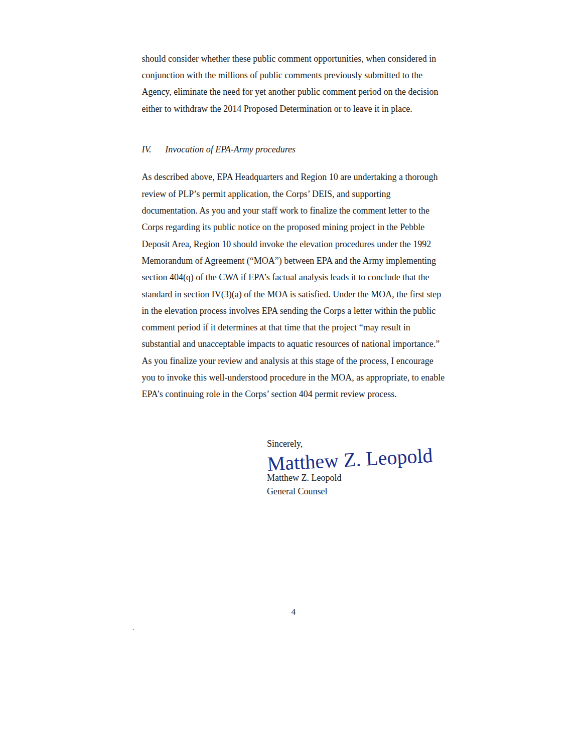should consider whether these public comment opportunities, when considered in conjunction with the millions of public comments previously submitted to the Agency, eliminate the need for yet another public comment period on the decision either to withdraw the 2014 Proposed Determination or to leave it in place.
IV. Invocation of EPA-Army procedures
As described above, EPA Headquarters and Region 10 are undertaking a thorough review of PLP’s permit application, the Corps’ DEIS, and supporting documentation. As you and your staff work to finalize the comment letter to the Corps regarding its public notice on the proposed mining project in the Pebble Deposit Area, Region 10 should invoke the elevation procedures under the 1992 Memorandum of Agreement (“MOA”) between EPA and the Army implementing section 404(q) of the CWA if EPA’s factual analysis leads it to conclude that the standard in section IV(3)(a) of the MOA is satisfied. Under the MOA, the first step in the elevation process involves EPA sending the Corps a letter within the public comment period if it determines at that time that the project “may result in substantial and unacceptable impacts to aquatic resources of national importance.” As you finalize your review and analysis at this stage of the process, I encourage you to invoke this well-understood procedure in the MOA, as appropriate, to enable EPA’s continuing role in the Corps’ section 404 permit review process.
Sincerely,
Matthew Z. Leopold
Matthew Z. Leopold
General Counsel
4
·